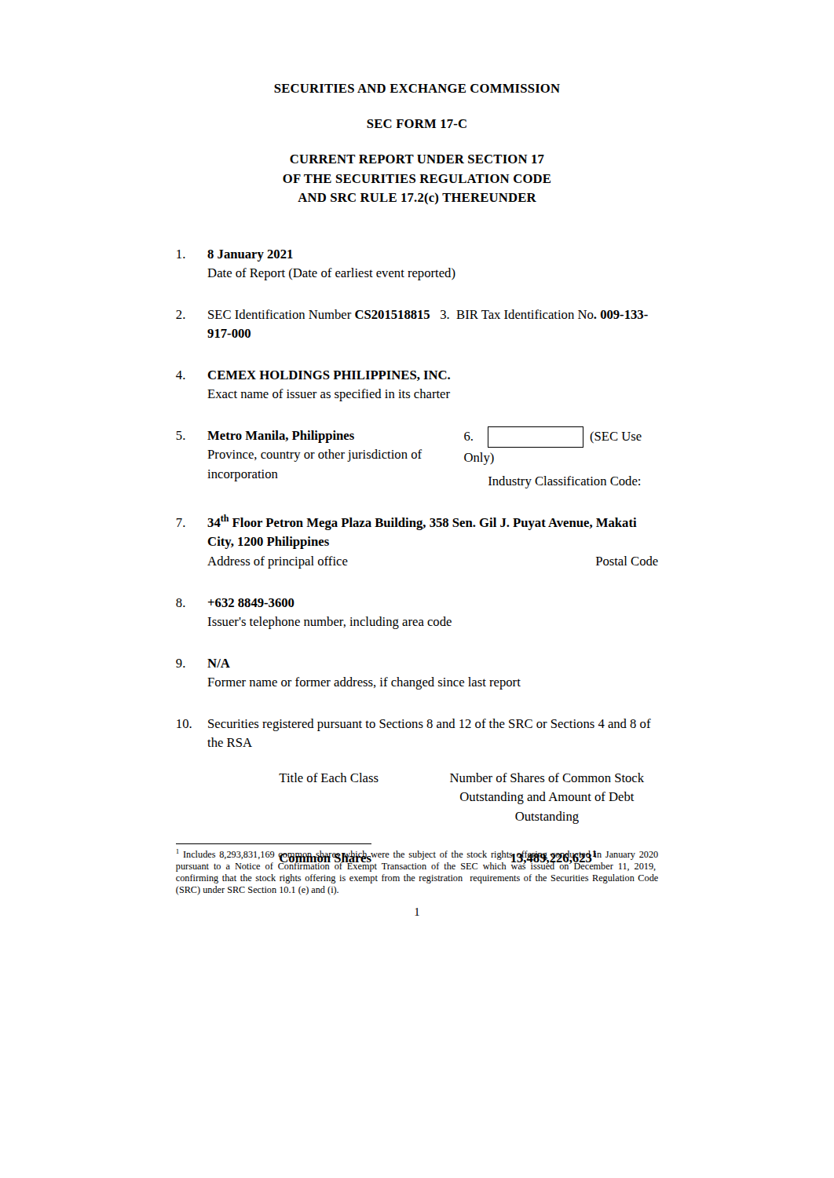SECURITIES AND EXCHANGE COMMISSION
SEC FORM 17-C
CURRENT REPORT UNDER SECTION 17
OF THE SECURITIES REGULATION CODE
AND SRC RULE 17.2(c) THEREUNDER
1. 8 January 2021 Date of Report (Date of earliest event reported)
2. SEC Identification Number CS201518815 3. BIR Tax Identification No. 009-133-917-000
4. CEMEX HOLDINGS PHILIPPINES, INC. Exact name of issuer as specified in its charter
5.
Metro Manila, Philippines Province, country or other jurisdiction of incorporation
6. (SEC Use Only) Industry Classification Code:
7. 34th Floor Petron Mega Plaza Building, 358 Sen. Gil J. Puyat Avenue, Makati City, 1200 Philippines
Address of principal office Postal Code
8. +632 8849-3600 Issuer's telephone number, including area code
9. N/A Former name or former address, if changed since last report
10. Securities registered pursuant to Sections 8 and 12 of the SRC or Sections 4 and 8 of the RSA
Title of Each Class
Number of Shares of Common Stock Outstanding and Amount of Debt Outstanding
Common Shares
13,489,226,6231
1 Includes 8,293,831,169 common shares which were the subject of the stock rights offering conducted in January 2020 pursuant to a Notice of Confirmation of Exempt Transaction of the SEC which was issued on December 11, 2019, confirming that the stock rights offering is exempt from the registration requirements of the Securities Regulation Code (SRC) under SRC Section 10.1 (e) and (i).
1